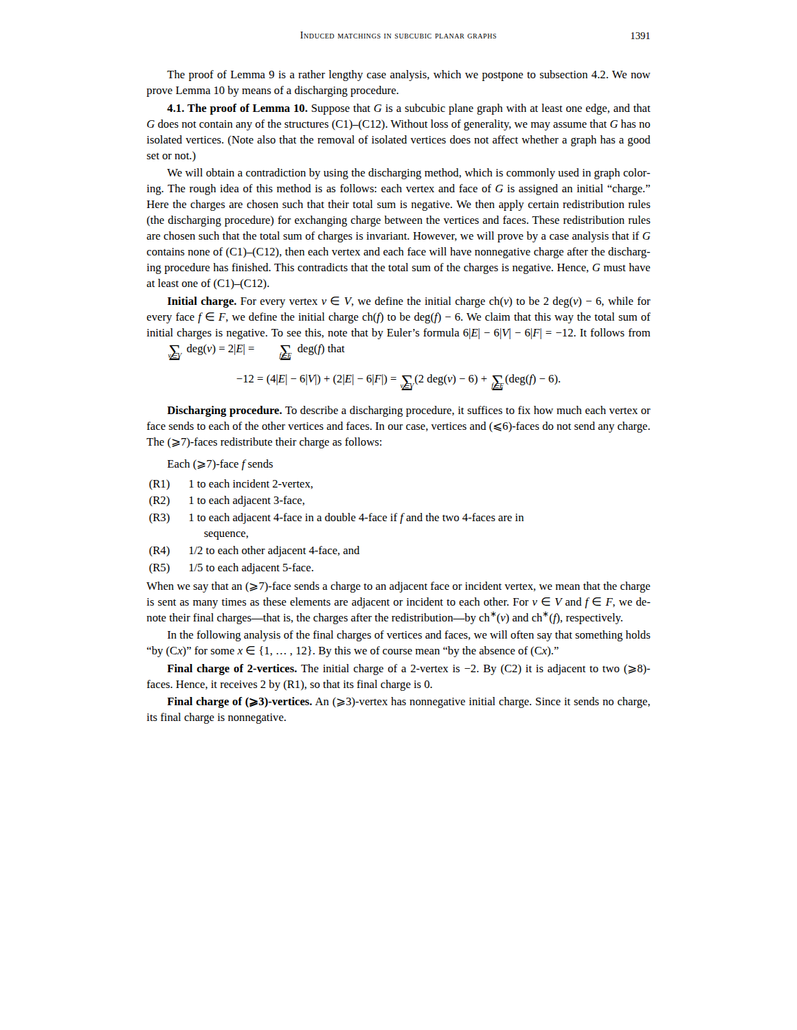Induced matchings in subcubic planar graphs 1391
The proof of Lemma 9 is a rather lengthy case analysis, which we postpone to subsection 4.2. We now prove Lemma 10 by means of a discharging procedure.
4.1. The proof of Lemma 10. Suppose that G is a subcubic plane graph with at least one edge, and that G does not contain any of the structures (C1)–(C12). Without loss of generality, we may assume that G has no isolated vertices. (Note also that the removal of isolated vertices does not affect whether a graph has a good set or not.)
We will obtain a contradiction by using the discharging method, which is commonly used in graph coloring. The rough idea of this method is as follows: each vertex and face of G is assigned an initial “charge.” Here the charges are chosen such that their total sum is negative. We then apply certain redistribution rules (the discharging procedure) for exchanging charge between the vertices and faces. These redistribution rules are chosen such that the total sum of charges is invariant. However, we will prove by a case analysis that if G contains none of (C1)–(C12), then each vertex and each face will have nonnegative charge after the discharging procedure has finished. This contradicts that the total sum of the charges is negative. Hence, G must have at least one of (C1)–(C12).
Initial charge. For every vertex v ∈ V, we define the initial charge ch(v) to be 2 deg(v) − 6, while for every face f ∈ F, we define the initial charge ch(f) to be deg(f) − 6. We claim that this way the total sum of initial charges is negative. To see this, note that by Euler’s formula 6|E| − 6|V| − 6|F| = −12. It follows from ∑v∈V deg(v) = 2|E| = ∑f∈F deg(f) that
−12 = (4|E| − 6|V|) + (2|E| − 6|F|) = ∑v∈V(2 deg(v) − 6) + ∑f∈F(deg(f) − 6).
Discharging procedure. To describe a discharging procedure, it suffices to fix how much each vertex or face sends to each of the other vertices and faces. In our case, vertices and (⩽6)-faces do not send any charge. The (⩾7)-faces redistribute their charge as follows:
Each (⩾7)-face f sends
(R1) 1 to each incident 2-vertex,
(R2) 1 to each adjacent 3-face,
(R3) 1 to each adjacent 4-face in a double 4-face if f and the two 4-faces are insequence,
(R4) 1/2 to each other adjacent 4-face, and
(R5) 1/5 to each adjacent 5-face.
When we say that an (⩾7)-face sends a charge to an adjacent face or incident vertex, we mean that the charge is sent as many times as these elements are adjacent or incident to each other. For v ∈ V and f ∈ F, we denote their final charges—that is, the charges after the redistribution—by ch∗(v) and ch∗(f), respectively.
In the following analysis of the final charges of vertices and faces, we will often say that something holds “by (Cx)” for some x ∈ {1, … , 12}. By this we of course mean “by the absence of (Cx).”
Final charge of 2-vertices. The initial charge of a 2-vertex is −2. By (C2) it is adjacent to two (⩾8)-faces. Hence, it receives 2 by (R1), so that its final charge is 0.
Final charge of (⩾3)-vertices. An (⩾3)-vertex has nonnegative initial charge. Since it sends no charge, its final charge is nonnegative.